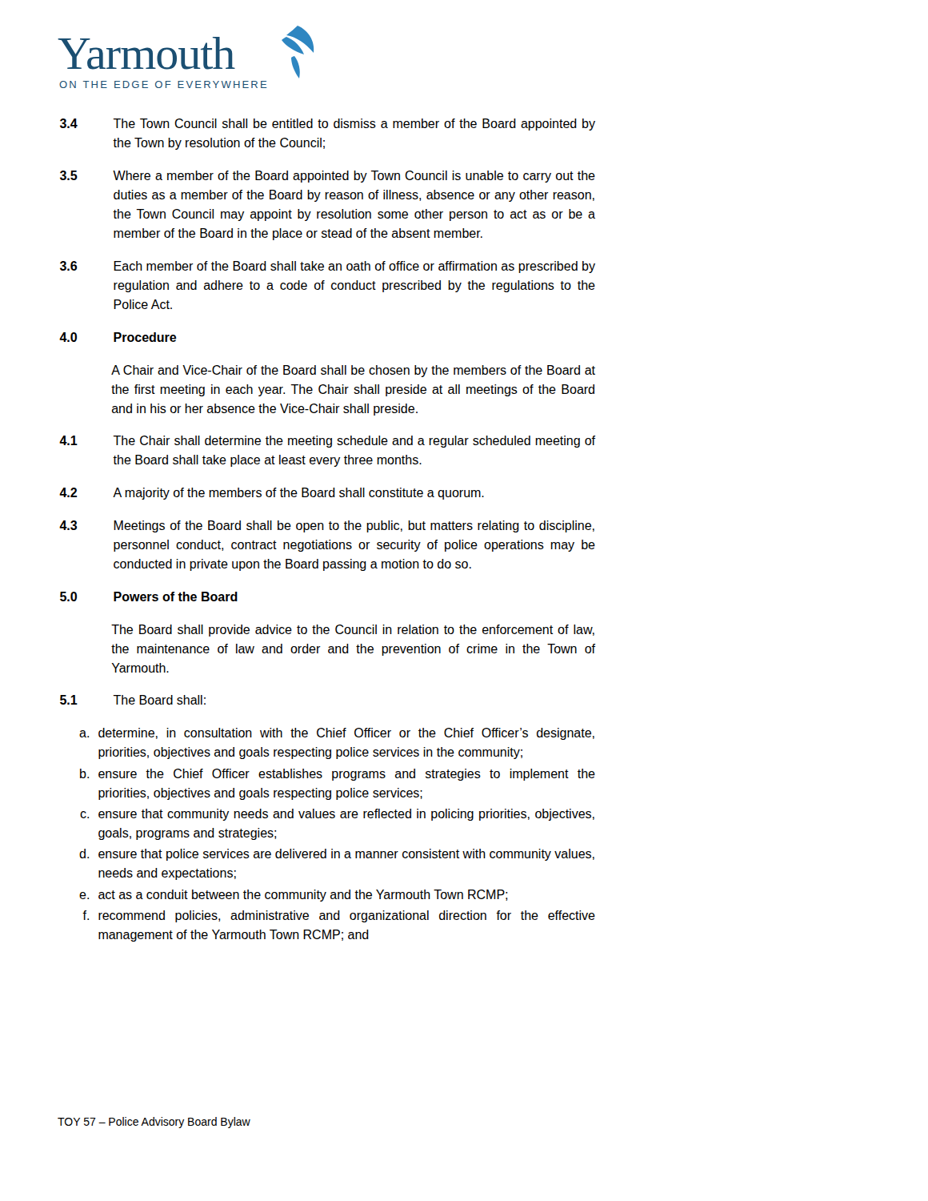Yarmouth ON THE EDGE OF EVERYWHERE
3.4
The Town Council shall be entitled to dismiss a member of the Board appointed by the Town by resolution of the Council;
3.5
Where a member of the Board appointed by Town Council is unable to carry out the duties as a member of the Board by reason of illness, absence or any other reason, the Town Council may appoint by resolution some other person to act as or be a member of the Board in the place or stead of the absent member.
3.6
Each member of the Board shall take an oath of office or affirmation as prescribed by regulation and adhere to a code of conduct prescribed by the regulations to the Police Act.
4.0
Procedure
A Chair and Vice-Chair of the Board shall be chosen by the members of the Board at the first meeting in each year. The Chair shall preside at all meetings of the Board and in his or her absence the Vice-Chair shall preside.
4.1
The Chair shall determine the meeting schedule and a regular scheduled meeting of the Board shall take place at least every three months.
4.2
A majority of the members of the Board shall constitute a quorum.
4.3
Meetings of the Board shall be open to the public, but matters relating to discipline, personnel conduct, contract negotiations or security of police operations may be conducted in private upon the Board passing a motion to do so.
5.0
Powers of the Board
The Board shall provide advice to the Council in relation to the enforcement of law, the maintenance of law and order and the prevention of crime in the Town of Yarmouth.
5.1
The Board shall:
determine, in consultation with the Chief Officer or the Chief Officer’s designate, priorities, objectives and goals respecting police services in the community;
ensure the Chief Officer establishes programs and strategies to implement the priorities, objectives and goals respecting police services;
ensure that community needs and values are reflected in policing priorities, objectives, goals, programs and strategies;
ensure that police services are delivered in a manner consistent with community values, needs and expectations;
act as a conduit between the community and the Yarmouth Town RCMP;
recommend policies, administrative and organizational direction for the effective management of the Yarmouth Town RCMP; and
TOY 57 – Police Advisory Board Bylaw